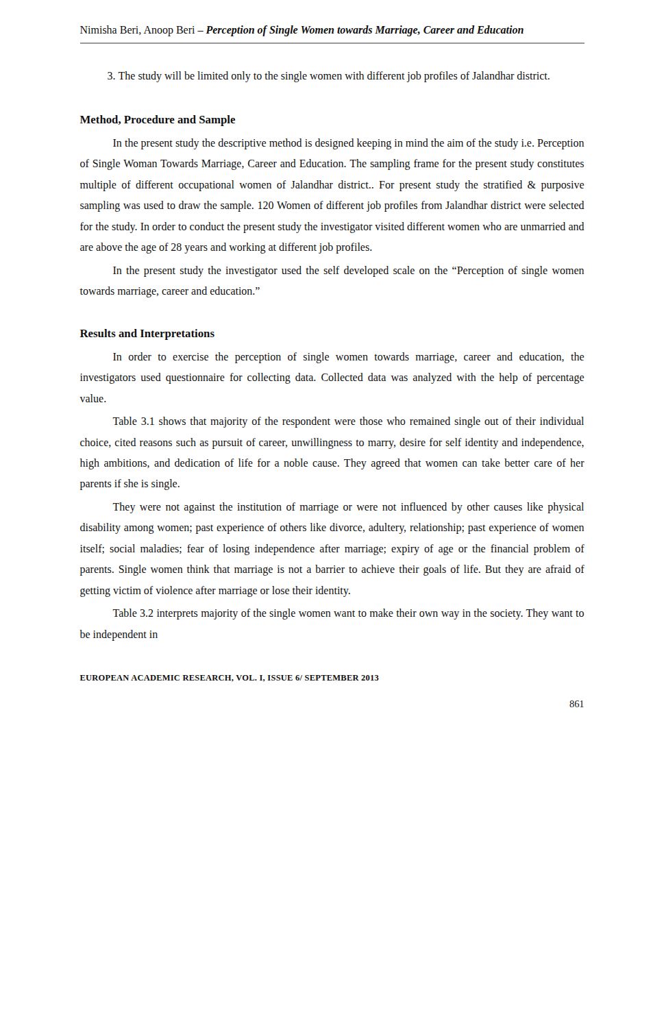Nimisha Beri, Anoop Beri – Perception of Single Women towards Marriage, Career and Education
The study will be limited only to the single women with different job profiles of Jalandhar district.
Method, Procedure and Sample
In the present study the descriptive method is designed keeping in mind the aim of the study i.e. Perception of Single Woman Towards Marriage, Career and Education. The sampling frame for the present study constitutes multiple of different occupational women of Jalandhar district.. For present study the stratified & purposive sampling was used to draw the sample. 120 Women of different job profiles from Jalandhar district were selected for the study. In order to conduct the present study the investigator visited different women who are unmarried and are above the age of 28 years and working at different job profiles.
In the present study the investigator used the self developed scale on the “Perception of single women towards marriage, career and education.”
Results and Interpretations
In order to exercise the perception of single women towards marriage, career and education, the investigators used questionnaire for collecting data. Collected data was analyzed with the help of percentage value.
Table 3.1 shows that majority of the respondent were those who remained single out of their individual choice, cited reasons such as pursuit of career, unwillingness to marry, desire for self identity and independence, high ambitions, and dedication of life for a noble cause. They agreed that women can take better care of her parents if she is single.
They were not against the institution of marriage or were not influenced by other causes like physical disability among women; past experience of others like divorce, adultery, relationship; past experience of women itself; social maladies; fear of losing independence after marriage; expiry of age or the financial problem of parents. Single women think that marriage is not a barrier to achieve their goals of life. But they are afraid of getting victim of violence after marriage or lose their identity.
Table 3.2 interprets majority of the single women want to make their own way in the society. They want to be independent in
EUROPEAN ACADEMIC RESEARCH, VOL. I, ISSUE 6/ SEPTEMBER 2013 861